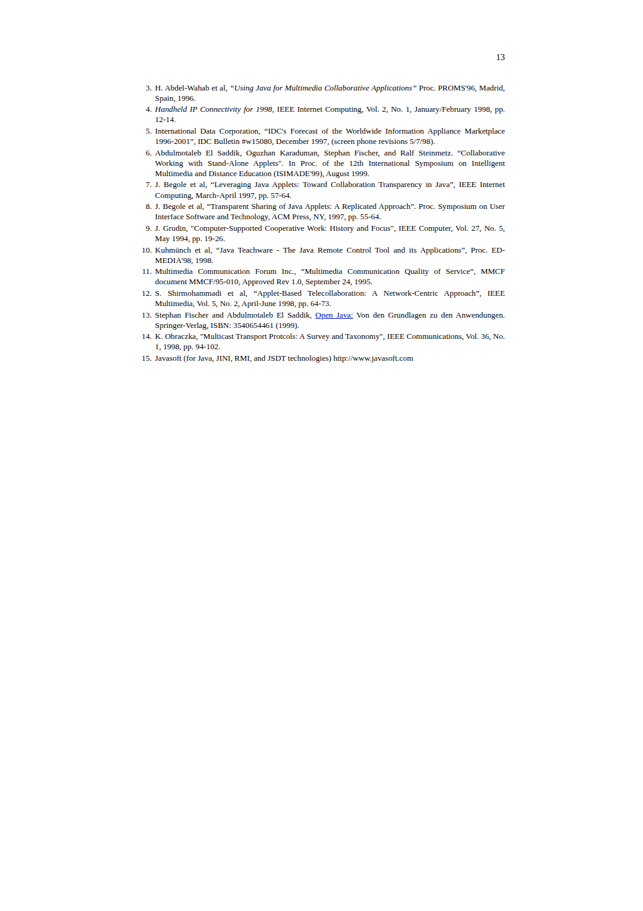13
3. H. Abdel-Wahab et al, “Using Java for Multimedia Collaborative Applications” Proc. PROMS'96, Madrid, Spain, 1996.
4. Handheld IP Connectivity for 1998, IEEE Internet Computing, Vol. 2, No. 1, January/February 1998, pp. 12-14.
5. International Data Corporation, “IDC's Forecast of the Worldwide Information Appliance Marketplace 1996-2001”, IDC Bulletin #w15080, December 1997, (screen phone revisions 5/7/98).
6. Abdulmotaleb El Saddik, Oguzhan Karaduman, Stephan Fischer, and Ralf Steinmetz. “Collaborative Working with Stand-Alone Applets". In Proc. of the 12th International Symposium on Intelligent Multimedia and Distance Education (ISIMADE'99), August 1999.
7. J. Begole et al, “Leveraging Java Applets: Toward Collaboration Transparency in Java”, IEEE Internet Computing, March-April 1997, pp. 57-64.
8. J. Begole et al, “Transparent Sharing of Java Applets: A Replicated Approach”. Proc. Symposium on User Interface Software and Technology, ACM Press, NY, 1997, pp. 55-64.
9. J. Grudin, "Computer-Supported Cooperative Work: History and Focus", IEEE Computer, Vol. 27, No. 5, May 1994, pp. 19-26.
10. Kuhmünch et al, “Java Teachware - The Java Remote Control Tool and its Applications”, Proc. ED-MEDIA'98, 1998.
11. Multimedia Communication Forum Inc., “Multimedia Communication Quality of Service”, MMCF document MMCF/95-010, Approved Rev 1.0, September 24, 1995.
12. S. Shirmohammadi et al, “Applet-Based Telecollaboration: A Network-Centric Approach”, IEEE Multimedia, Vol. 5, No. 2, April-June 1998, pp. 64-73.
13. Stephan Fischer and Abdulmotaleb El Saddik, Open Java: Von den Grundlagen zu den Anwendungen. Springer-Verlag, ISBN: 3540654461 (1999).
14. K. Obraczka, "Multicast Transport Protcols: A Survey and Taxonomy", IEEE Communications, Vol. 36, No. 1, 1998, pp. 94-102.
15. Javasoft (for Java, JINI, RMI, and JSDT technologies) http://www.javasoft.com